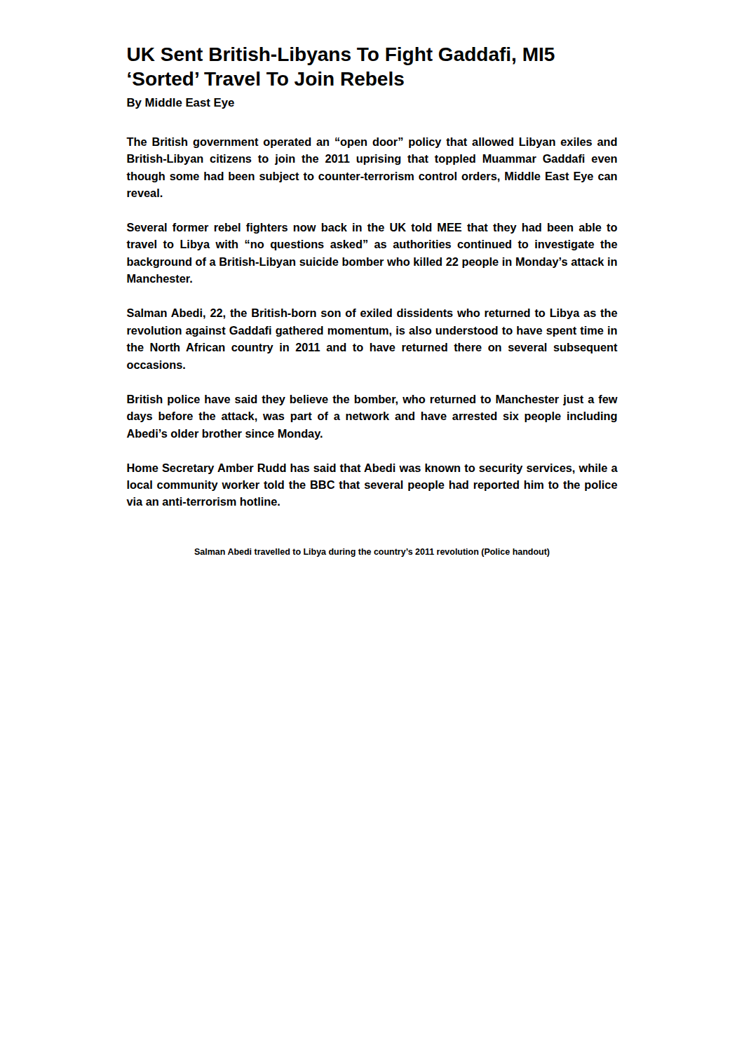UK Sent British-Libyans To Fight Gaddafi, MI5 ‘Sorted’ Travel To Join Rebels
By Middle East Eye
The British government operated an “open door” policy that allowed Libyan exiles and British-Libyan citizens to join the 2011 uprising that toppled Muammar Gaddafi even though some had been subject to counter-terrorism control orders, Middle East Eye can reveal.
Several former rebel fighters now back in the UK told MEE that they had been able to travel to Libya with “no questions asked” as authorities continued to investigate the background of a British-Libyan suicide bomber who killed 22 people in Monday’s attack in Manchester.
Salman Abedi, 22, the British-born son of exiled dissidents who returned to Libya as the revolution against Gaddafi gathered momentum, is also understood to have spent time in the North African country in 2011 and to have returned there on several subsequent occasions.
British police have said they believe the bomber, who returned to Manchester just a few days before the attack, was part of a network and have arrested six people including Abedi’s older brother since Monday.
Home Secretary Amber Rudd has said that Abedi was known to security services, while a local community worker told the BBC that several people had reported him to the police via an anti-terrorism hotline.
Salman Abedi travelled to Libya during the country’s 2011 revolution (Police handout)